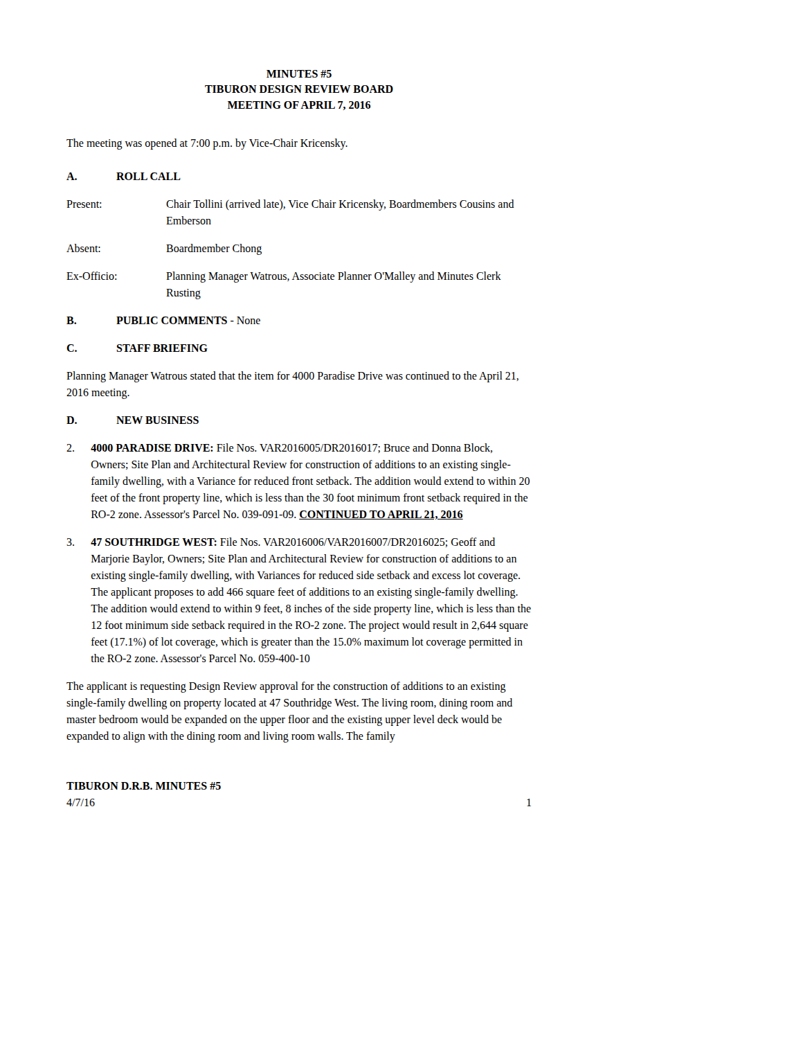MINUTES #5
TIBURON DESIGN REVIEW BOARD
MEETING OF APRIL 7, 2016
The meeting was opened at 7:00 p.m. by Vice-Chair Kricensky.
A. ROLL CALL
Present:
Chair Tollini (arrived late), Vice Chair Kricensky, Boardmembers Cousins and Emberson
Absent:
Boardmember Chong
Ex-Officio:
Planning Manager Watrous, Associate Planner O'Malley and Minutes Clerk Rusting
B. PUBLIC COMMENTS - None
C. STAFF BRIEFING
Planning Manager Watrous stated that the item for 4000 Paradise Drive was continued to the April 21, 2016 meeting.
D. NEW BUSINESS
2.
4000 PARADISE DRIVE: File Nos. VAR2016005/DR2016017; Bruce and Donna Block, Owners; Site Plan and Architectural Review for construction of additions to an existing single-family dwelling, with a Variance for reduced front setback. The addition would extend to within 20 feet of the front property line, which is less than the 30 foot minimum front setback required in the RO-2 zone. Assessor's Parcel No. 039-091-09. CONTINUED TO APRIL 21, 2016
3.
47 SOUTHRIDGE WEST: File Nos. VAR2016006/VAR2016007/DR2016025; Geoff and Marjorie Baylor, Owners; Site Plan and Architectural Review for construction of additions to an existing single-family dwelling, with Variances for reduced side setback and excess lot coverage. The applicant proposes to add 466 square feet of additions to an existing single-family dwelling. The addition would extend to within 9 feet, 8 inches of the side property line, which is less than the 12 foot minimum side setback required in the RO-2 zone. The project would result in 2,644 square feet (17.1%) of lot coverage, which is greater than the 15.0% maximum lot coverage permitted in the RO-2 zone. Assessor's Parcel No. 059-400-10
The applicant is requesting Design Review approval for the construction of additions to an existing single-family dwelling on property located at 47 Southridge West. The living room, dining room and master bedroom would be expanded on the upper floor and the existing upper level deck would be expanded to align with the dining room and living room walls. The family
TIBURON D.R.B. MINUTES #5
4/7/16 1